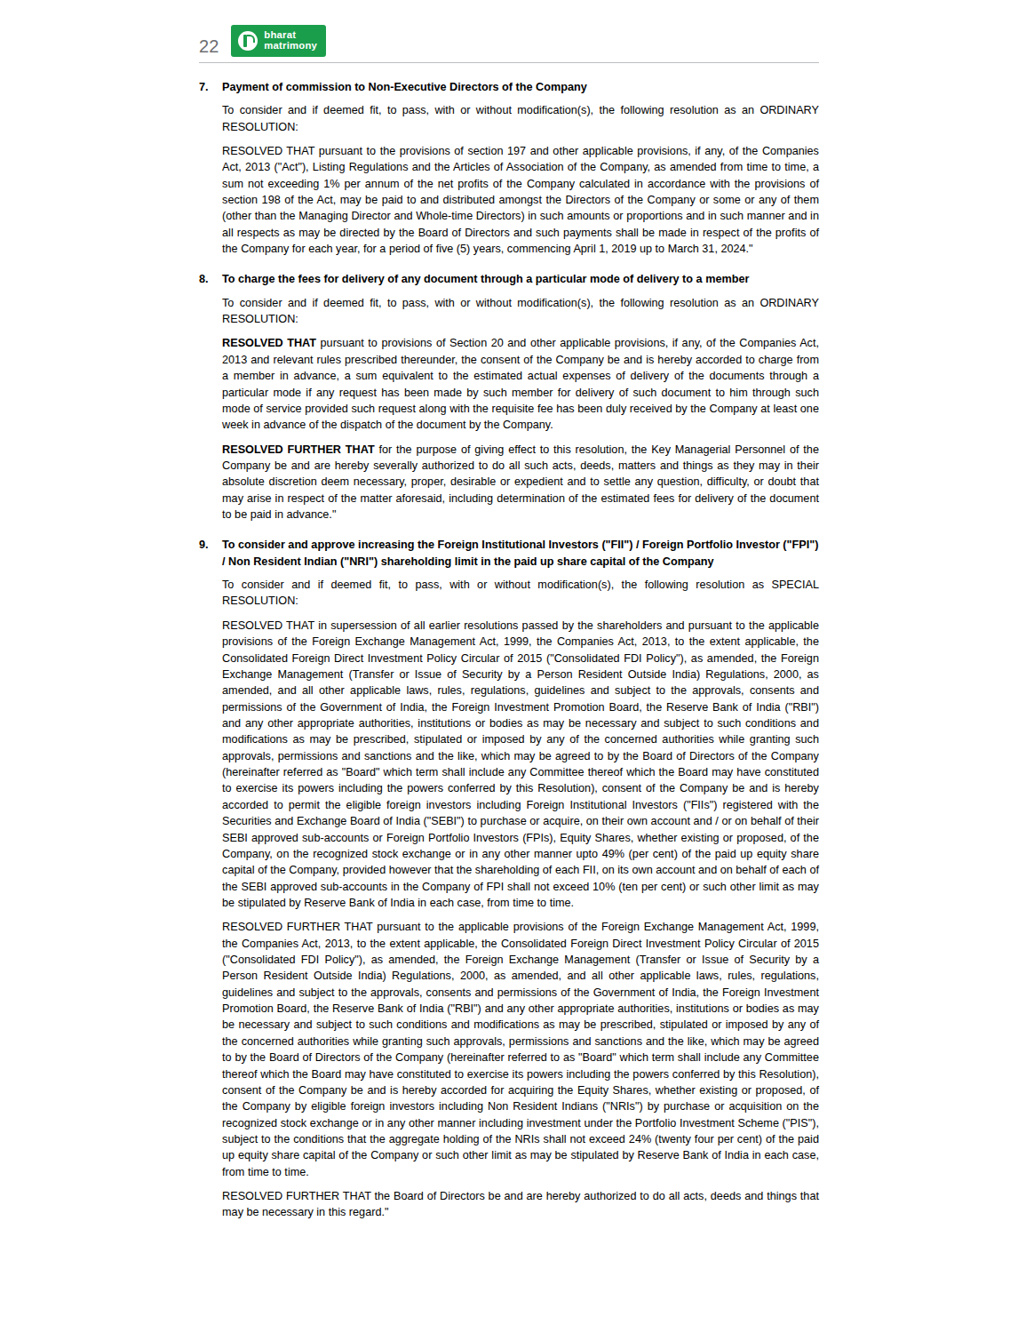22
bharat
matrimony
Payment of commission to Non-Executive Directors of the Company
To consider and if deemed fit, to pass, with or without modification(s), the following resolution as an ORDINARY RESOLUTION:
RESOLVED THAT pursuant to the provisions of section 197 and other applicable provisions, if any, of the Companies Act, 2013 ("Act"), Listing Regulations and the Articles of Association of the Company, as amended from time to time, a sum not exceeding 1% per annum of the net profits of the Company calculated in accordance with the provisions of section 198 of the Act, may be paid to and distributed amongst the Directors of the Company or some or any of them (other than the Managing Director and Whole-time Directors) in such amounts or proportions and in such manner and in all respects as may be directed by the Board of Directors and such payments shall be made in respect of the profits of the Company for each year, for a period of five (5) years, commencing April 1, 2019 up to March 31, 2024."
To charge the fees for delivery of any document through a particular mode of delivery to a member
To consider and if deemed fit, to pass, with or without modification(s), the following resolution as an ORDINARY RESOLUTION:
RESOLVED THAT pursuant to provisions of Section 20 and other applicable provisions, if any, of the Companies Act, 2013 and relevant rules prescribed thereunder, the consent of the Company be and is hereby accorded to charge from a member in advance, a sum equivalent to the estimated actual expenses of delivery of the documents through a particular mode if any request has been made by such member for delivery of such document to him through such mode of service provided such request along with the requisite fee has been duly received by the Company at least one week in advance of the dispatch of the document by the Company.
RESOLVED FURTHER THAT for the purpose of giving effect to this resolution, the Key Managerial Personnel of the Company be and are hereby severally authorized to do all such acts, deeds, matters and things as they may in their absolute discretion deem necessary, proper, desirable or expedient and to settle any question, difficulty, or doubt that may arise in respect of the matter aforesaid, including determination of the estimated fees for delivery of the document to be paid in advance."
To consider and approve increasing the Foreign Institutional Investors ("FII") / Foreign Portfolio Investor ("FPI") / Non Resident Indian ("NRI") shareholding limit in the paid up share capital of the Company
To consider and if deemed fit, to pass, with or without modification(s), the following resolution as SPECIAL RESOLUTION:
RESOLVED THAT in supersession of all earlier resolutions passed by the shareholders and pursuant to the applicable provisions of the Foreign Exchange Management Act, 1999, the Companies Act, 2013, to the extent applicable, the Consolidated Foreign Direct Investment Policy Circular of 2015 ("Consolidated FDI Policy"), as amended, the Foreign Exchange Management (Transfer or Issue of Security by a Person Resident Outside India) Regulations, 2000, as amended, and all other applicable laws, rules, regulations, guidelines and subject to the approvals, consents and permissions of the Government of India, the Foreign Investment Promotion Board, the Reserve Bank of India ("RBI") and any other appropriate authorities, institutions or bodies as may be necessary and subject to such conditions and modifications as may be prescribed, stipulated or imposed by any of the concerned authorities while granting such approvals, permissions and sanctions and the like, which may be agreed to by the Board of Directors of the Company (hereinafter referred as "Board" which term shall include any Committee thereof which the Board may have constituted to exercise its powers including the powers conferred by this Resolution), consent of the Company be and is hereby accorded to permit the eligible foreign investors including Foreign Institutional Investors ("FIIs") registered with the Securities and Exchange Board of India ("SEBI") to purchase or acquire, on their own account and / or on behalf of their SEBI approved sub-accounts or Foreign Portfolio Investors (FPIs), Equity Shares, whether existing or proposed, of the Company, on the recognized stock exchange or in any other manner upto 49% (per cent) of the paid up equity share capital of the Company, provided however that the shareholding of each FII, on its own account and on behalf of each of the SEBI approved sub-accounts in the Company of FPI shall not exceed 10% (ten per cent) or such other limit as may be stipulated by Reserve Bank of India in each case, from time to time.
RESOLVED FURTHER THAT pursuant to the applicable provisions of the Foreign Exchange Management Act, 1999, the Companies Act, 2013, to the extent applicable, the Consolidated Foreign Direct Investment Policy Circular of 2015 ("Consolidated FDI Policy"), as amended, the Foreign Exchange Management (Transfer or Issue of Security by a Person Resident Outside India) Regulations, 2000, as amended, and all other applicable laws, rules, regulations, guidelines and subject to the approvals, consents and permissions of the Government of India, the Foreign Investment Promotion Board, the Reserve Bank of India ("RBI") and any other appropriate authorities, institutions or bodies as may be necessary and subject to such conditions and modifications as may be prescribed, stipulated or imposed by any of the concerned authorities while granting such approvals, permissions and sanctions and the like, which may be agreed to by the Board of Directors of the Company (hereinafter referred to as "Board" which term shall include any Committee thereof which the Board may have constituted to exercise its powers including the powers conferred by this Resolution), consent of the Company be and is hereby accorded for acquiring the Equity Shares, whether existing or proposed, of the Company by eligible foreign investors including Non Resident Indians ("NRIs") by purchase or acquisition on the recognized stock exchange or in any other manner including investment under the Portfolio Investment Scheme ("PIS"), subject to the conditions that the aggregate holding of the NRIs shall not exceed 24% (twenty four per cent) of the paid up equity share capital of the Company or such other limit as may be stipulated by Reserve Bank of India in each case, from time to time.
RESOLVED FURTHER THAT the Board of Directors be and are hereby authorized to do all acts, deeds and things that may be necessary in this regard."